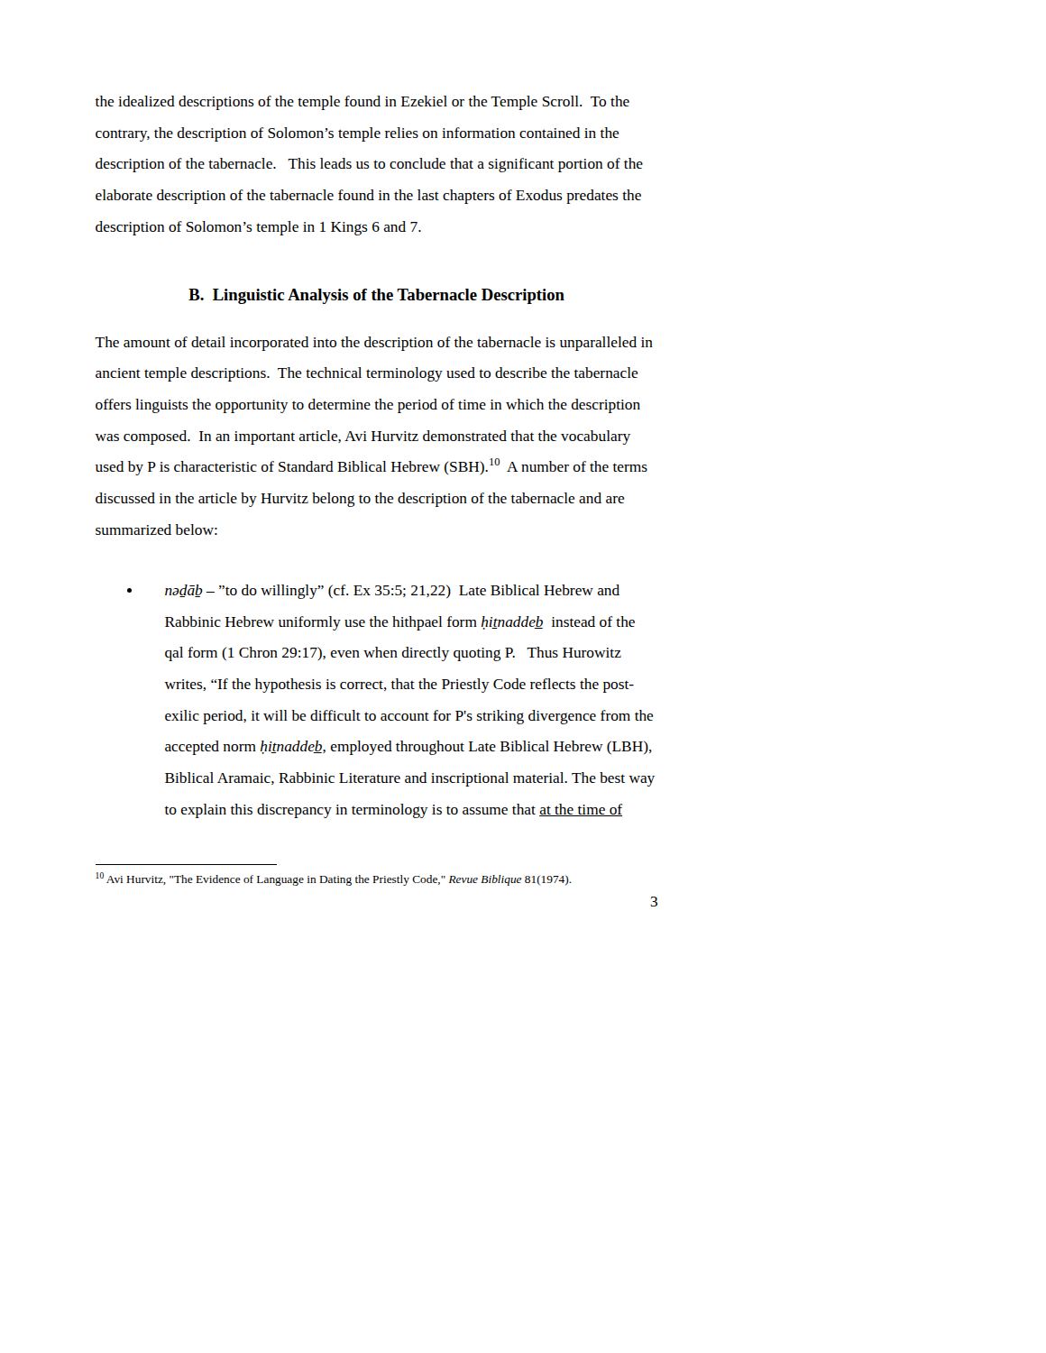the idealized descriptions of the temple found in Ezekiel or the Temple Scroll. To the contrary, the description of Solomon’s temple relies on information contained in the description of the tabernacle. This leads us to conclude that a significant portion of the elaborate description of the tabernacle found in the last chapters of Exodus predates the description of Solomon’s temple in 1 Kings 6 and 7.
B. Linguistic Analysis of the Tabernacle Description
The amount of detail incorporated into the description of the tabernacle is unparalleled in ancient temple descriptions. The technical terminology used to describe the tabernacle offers linguists the opportunity to determine the period of time in which the description was composed. In an important article, Avi Hurvitz demonstrated that the vocabulary used by P is characteristic of Standard Biblical Hebrew (SBH).10 A number of the terms discussed in the article by Hurvitz belong to the description of the tabernacle and are summarized below:
nəḏāḇ – ”to do willingly” (cf. Ex 35:5; 21,22) Late Biblical Hebrew and Rabbinic Hebrew uniformly use the hithpael form ḥiṯnaddeb̲ instead of the qal form (1 Chron 29:17), even when directly quoting P. Thus Hurowitz writes, “If the hypothesis is correct, that the Priestly Code reflects the post-exilic period, it will be difficult to account for P's striking divergence from the accepted norm ḥiṯnaddeb̲, employed throughout Late Biblical Hebrew (LBH), Biblical Aramaic, Rabbinic Literature and inscriptional material. The best way to explain this discrepancy in terminology is to assume that at the time of
10 Avi Hurvitz, "The Evidence of Language in Dating the Priestly Code," Revue Biblique 81(1974).
3